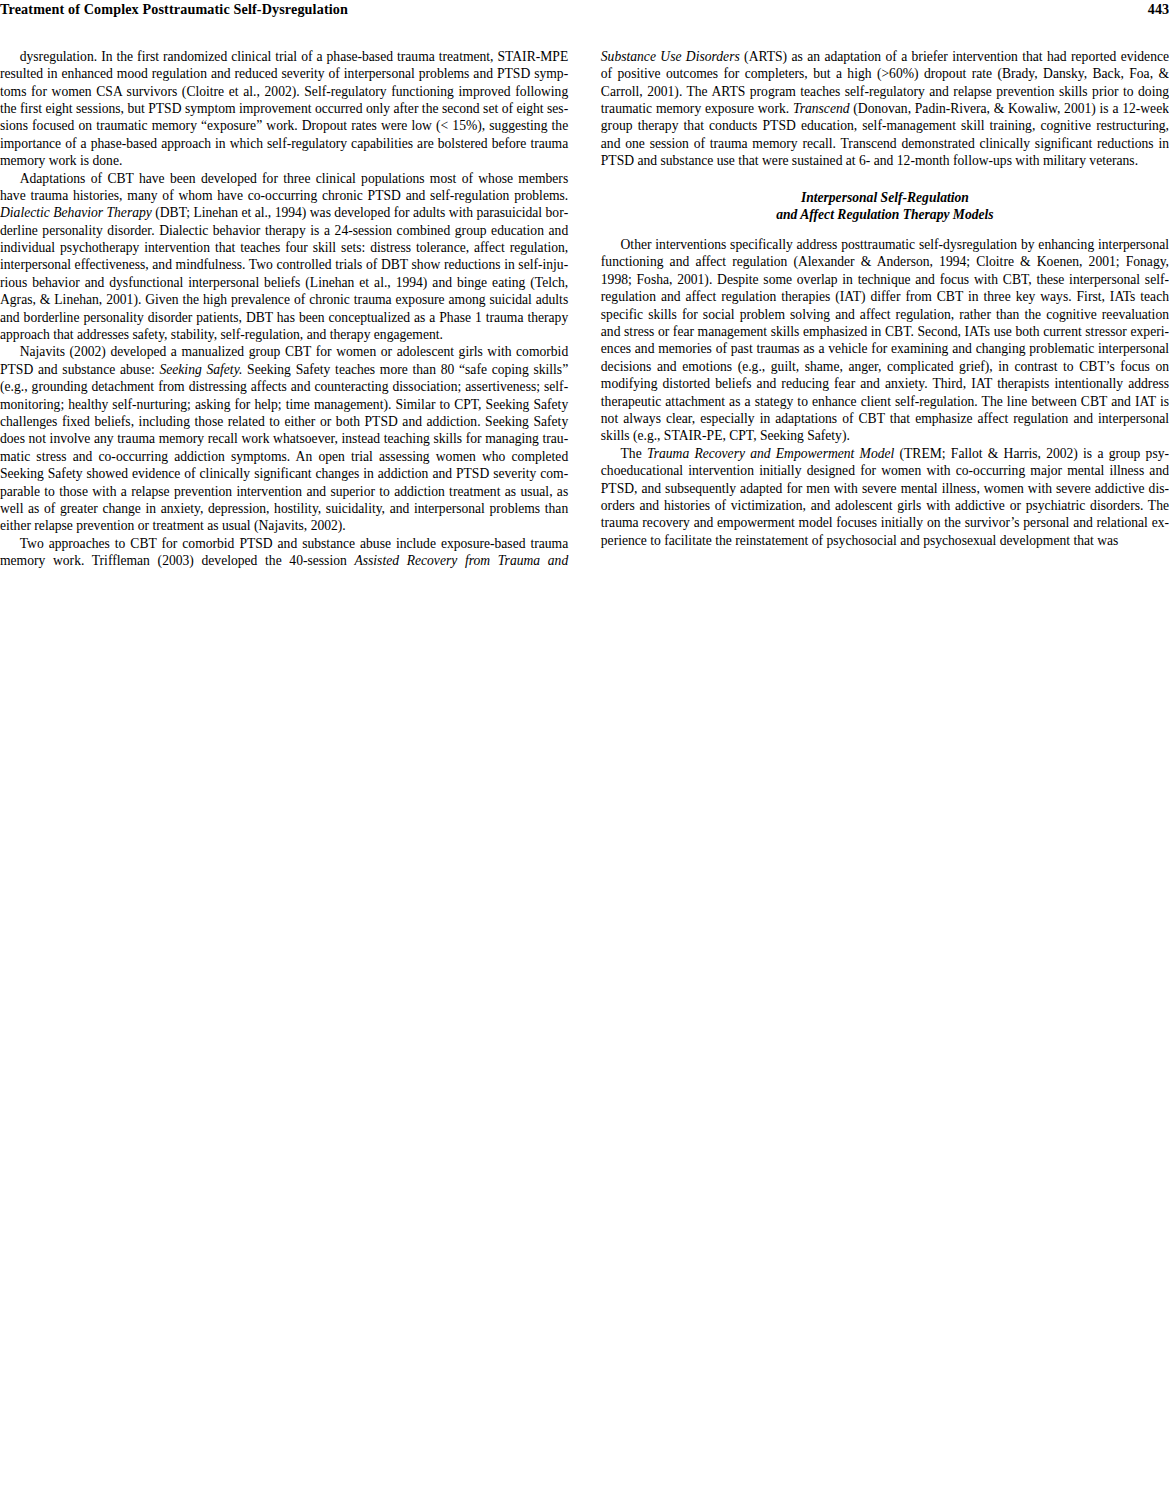Treatment of Complex Posttraumatic Self-Dysregulation 443
dysregulation. In the first randomized clinical trial of a phase-based trauma treatment, STAIR-MPE resulted in enhanced mood regulation and reduced severity of interpersonal problems and PTSD symptoms for women CSA survivors (Cloitre et al., 2002). Self-regulatory functioning improved following the first eight sessions, but PTSD symptom improvement occurred only after the second set of eight sessions focused on traumatic memory “exposure” work. Dropout rates were low (< 15%), suggesting the importance of a phase-based approach in which self-regulatory capabilities are bolstered before trauma memory work is done.
Adaptations of CBT have been developed for three clinical populations most of whose members have trauma histories, many of whom have co-occurring chronic PTSD and self-regulation problems. Dialectic Behavior Therapy (DBT; Linehan et al., 1994) was developed for adults with parasuicidal borderline personality disorder. Dialectic behavior therapy is a 24-session combined group education and individual psychotherapy intervention that teaches four skill sets: distress tolerance, affect regulation, interpersonal effectiveness, and mindfulness. Two controlled trials of DBT show reductions in self-injurious behavior and dysfunctional interpersonal beliefs (Linehan et al., 1994) and binge eating (Telch, Agras, & Linehan, 2001). Given the high prevalence of chronic trauma exposure among suicidal adults and borderline personality disorder patients, DBT has been conceptualized as a Phase 1 trauma therapy approach that addresses safety, stability, self-regulation, and therapy engagement.
Najavits (2002) developed a manualized group CBT for women or adolescent girls with comorbid PTSD and substance abuse: Seeking Safety. Seeking Safety teaches more than 80 “safe coping skills” (e.g., grounding detachment from distressing affects and counteracting dissociation; assertiveness; self-monitoring; healthy self-nurturing; asking for help; time management). Similar to CPT, Seeking Safety challenges fixed beliefs, including those related to either or both PTSD and addiction. Seeking Safety does not involve any trauma memory recall work whatsoever, instead teaching skills for managing traumatic stress and co-occurring addiction symptoms. An open trial assessing women who completed Seeking Safety showed evidence of clinically significant changes in addiction and PTSD severity comparable to those with a relapse prevention intervention and superior to addiction treatment as usual, as well as of greater change in anxiety, depression, hostility, suicidality, and interpersonal problems than either relapse prevention or treatment as usual (Najavits, 2002).
Two approaches to CBT for comorbid PTSD and substance abuse include exposure-based trauma memory work. Triffleman (2003) developed the 40-session Assisted Recovery from Trauma and Substance Use Disorders (ARTS) as an adaptation of a briefer intervention that had reported evidence of positive outcomes for completers, but a high (>60%) dropout rate (Brady, Dansky, Back, Foa, & Carroll, 2001). The ARTS program teaches self-regulatory and relapse prevention skills prior to doing traumatic memory exposure work. Transcend (Donovan, Padin-Rivera, & Kowaliw, 2001) is a 12-week group therapy that conducts PTSD education, self-management skill training, cognitive restructuring, and one session of trauma memory recall. Transcend demonstrated clinically significant reductions in PTSD and substance use that were sustained at 6- and 12-month follow-ups with military veterans.
Interpersonal Self-Regulation
and Affect Regulation Therapy Models
Other interventions specifically address posttraumatic self-dysregulation by enhancing interpersonal functioning and affect regulation (Alexander & Anderson, 1994; Cloitre & Koenen, 2001; Fonagy, 1998; Fosha, 2001). Despite some overlap in technique and focus with CBT, these interpersonal self-regulation and affect regulation therapies (IAT) differ from CBT in three key ways. First, IATs teach specific skills for social problem solving and affect regulation, rather than the cognitive reevaluation and stress or fear management skills emphasized in CBT. Second, IATs use both current stressor experiences and memories of past traumas as a vehicle for examining and changing problematic interpersonal decisions and emotions (e.g., guilt, shame, anger, complicated grief), in contrast to CBT’s focus on modifying distorted beliefs and reducing fear and anxiety. Third, IAT therapists intentionally address therapeutic attachment as a stategy to enhance client self-regulation. The line between CBT and IAT is not always clear, especially in adaptations of CBT that emphasize affect regulation and interpersonal skills (e.g., STAIR-PE, CPT, Seeking Safety).
The Trauma Recovery and Empowerment Model (TREM; Fallot & Harris, 2002) is a group psychoeducational intervention initially designed for women with co-occurring major mental illness and PTSD, and subsequently adapted for men with severe mental illness, women with severe addictive disorders and histories of victimization, and adolescent girls with addictive or psychiatric disorders. The trauma recovery and empowerment model focuses initially on the survivor’s personal and relational experience to facilitate the reinstatement of psychosocial and psychosexual development that was